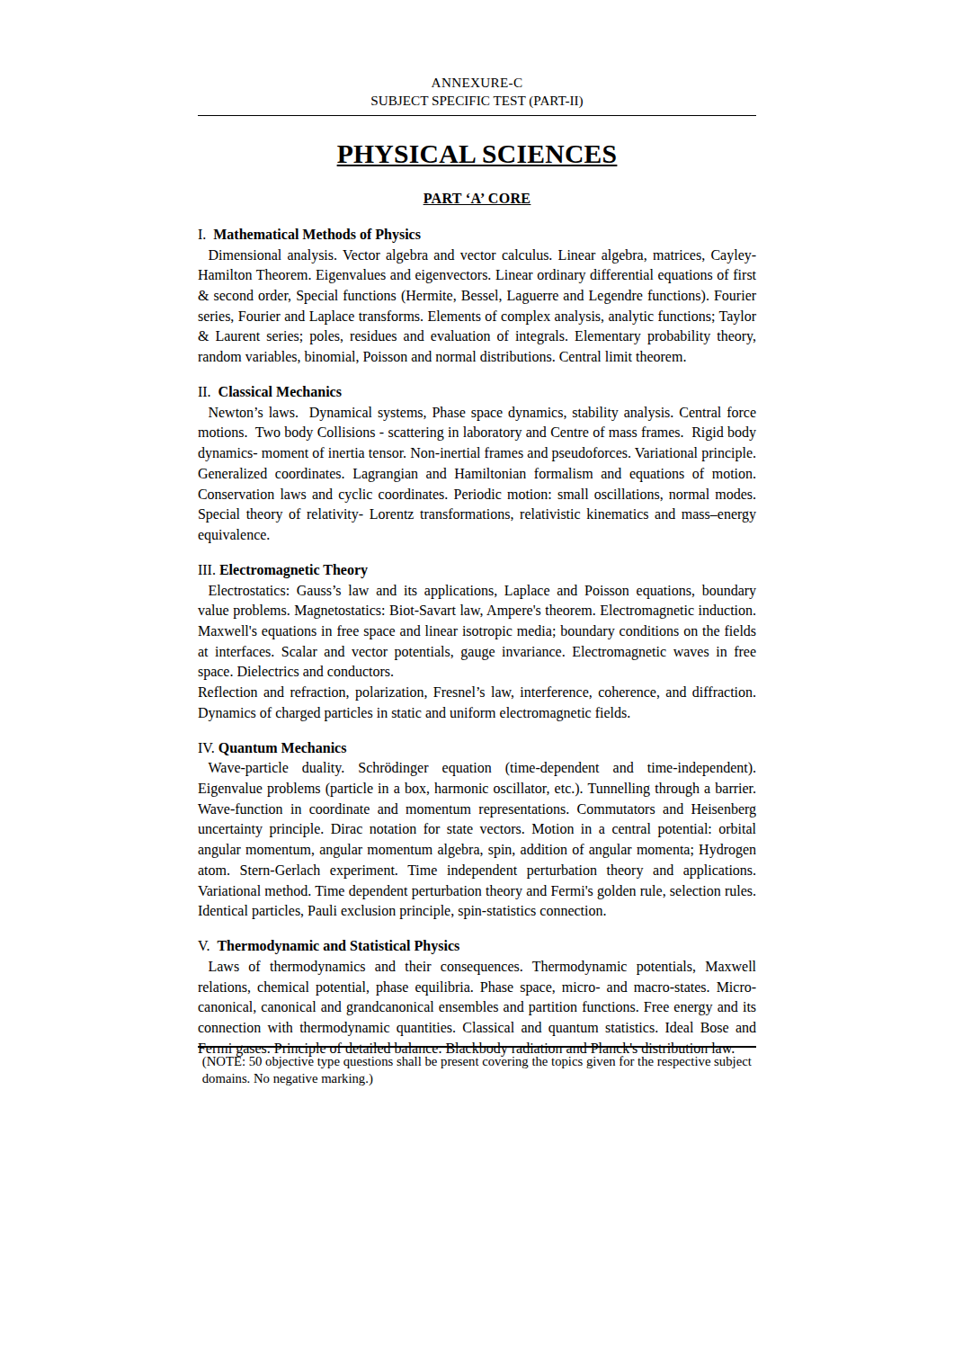ANNEXURE-C
SUBJECT SPECIFIC TEST (PART-II)
PHYSICAL SCIENCES
PART ‘A’ CORE
I. Mathematical Methods of Physics
Dimensional analysis. Vector algebra and vector calculus. Linear algebra, matrices, Cayley-Hamilton Theorem. Eigenvalues and eigenvectors. Linear ordinary differential equations of first & second order, Special functions (Hermite, Bessel, Laguerre and Legendre functions). Fourier series, Fourier and Laplace transforms. Elements of complex analysis, analytic functions; Taylor & Laurent series; poles, residues and evaluation of integrals. Elementary probability theory, random variables, binomial, Poisson and normal distributions. Central limit theorem.
II. Classical Mechanics
Newton’s laws. Dynamical systems, Phase space dynamics, stability analysis. Central force motions. Two body Collisions - scattering in laboratory and Centre of mass frames. Rigid body dynamics- moment of inertia tensor. Non-inertial frames and pseudoforces. Variational principle. Generalized coordinates. Lagrangian and Hamiltonian formalism and equations of motion. Conservation laws and cyclic coordinates. Periodic motion: small oscillations, normal modes. Special theory of relativity- Lorentz transformations, relativistic kinematics and mass–energy equivalence.
III. Electromagnetic Theory
Electrostatics: Gauss’s law and its applications, Laplace and Poisson equations, boundary value problems. Magnetostatics: Biot-Savart law, Ampere's theorem. Electromagnetic induction. Maxwell's equations in free space and linear isotropic media; boundary conditions on the fields at interfaces. Scalar and vector potentials, gauge invariance. Electromagnetic waves in free space. Dielectrics and conductors.
Reflection and refraction, polarization, Fresnel’s law, interference, coherence, and diffraction. Dynamics of charged particles in static and uniform electromagnetic fields.
IV. Quantum Mechanics
Wave-particle duality. Schrödinger equation (time-dependent and time-independent). Eigenvalue problems (particle in a box, harmonic oscillator, etc.). Tunnelling through a barrier. Wave-function in coordinate and momentum representations. Commutators and Heisenberg uncertainty principle. Dirac notation for state vectors. Motion in a central potential: orbital angular momentum, angular momentum algebra, spin, addition of angular momenta; Hydrogen atom. Stern-Gerlach experiment. Time independent perturbation theory and applications. Variational method. Time dependent perturbation theory and Fermi's golden rule, selection rules. Identical particles, Pauli exclusion principle, spin-statistics connection.
V. Thermodynamic and Statistical Physics
Laws of thermodynamics and their consequences. Thermodynamic potentials, Maxwell relations, chemical potential, phase equilibria. Phase space, micro- and macro-states. Micro-canonical, canonical and grandcanonical ensembles and partition functions. Free energy and its connection with thermodynamic quantities. Classical and quantum statistics. Ideal Bose and Fermi gases. Principle of detailed balance. Blackbody radiation and Planck's distribution law.
(NOTE: 50 objective type questions shall be present covering the topics given for the respective subject domains. No negative marking.)